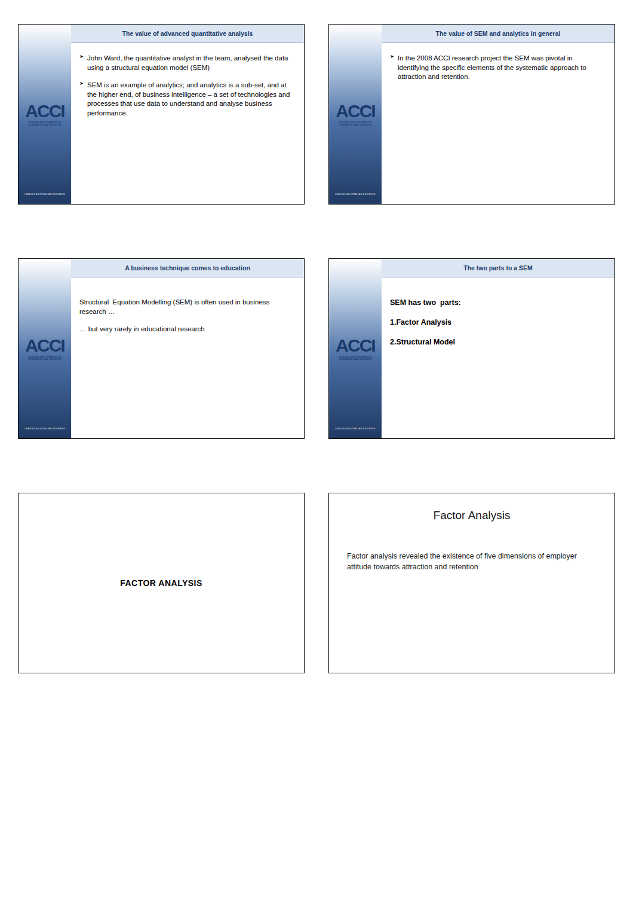ACCI
AUSTRALIAN CHAMBER OF
COMMERCE AND INDUSTRY
LEADING AUSTRALIAN BUSINESS
The value of advanced quantitative analysis
John Ward, the quantitative analyst in the team, analysed the data using a structural equation model (SEM)
SEM is an example of analytics; and analytics is a sub-set, and at the higher end, of business intelligence – a set of technologies and processes that use data to understand and analyse business performance.
ACCI
AUSTRALIAN CHAMBER OF
COMMERCE AND INDUSTRY
LEADING AUSTRALIAN BUSINESS
The value of SEM and analytics in general
In the 2008 ACCI research project the SEM was pivotal in identifying the specific elements of the systematic approach to attraction and retention.
ACCI
AUSTRALIAN CHAMBER OF
COMMERCE AND INDUSTRY
LEADING AUSTRALIAN BUSINESS
A business technique comes to education
Structural Equation Modelling (SEM) is often used in business research …
… but very rarely in educational research
ACCI
AUSTRALIAN CHAMBER OF
COMMERCE AND INDUSTRY
LEADING AUSTRALIAN BUSINESS
The two parts to a SEM
SEM has two parts:
1.Factor Analysis
2.Structural Model
FACTOR ANALYSIS
Factor Analysis
Factor analysis revealed the existence of five dimensions of employer attitude towards attraction and retention